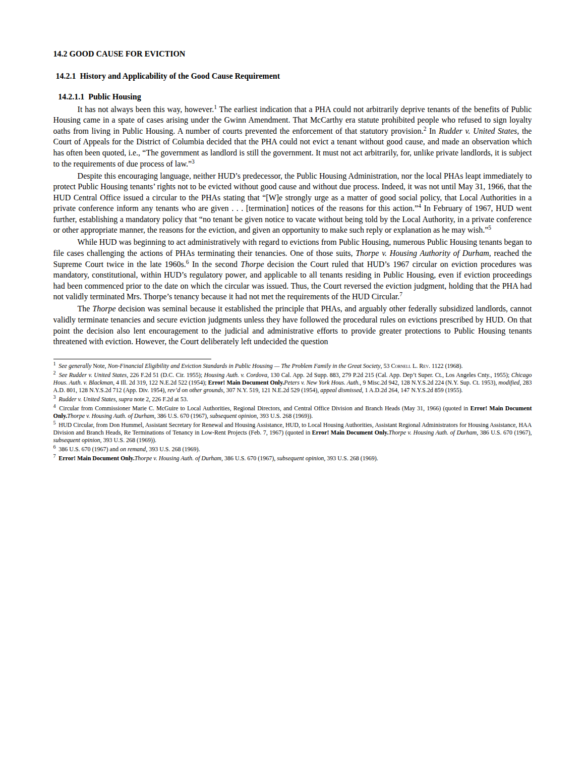14.2 GOOD CAUSE FOR EVICTION
14.2.1 History and Applicability of the Good Cause Requirement
14.2.1.1 Public Housing
It has not always been this way, however.1 The earliest indication that a PHA could not arbitrarily deprive tenants of the benefits of Public Housing came in a spate of cases arising under the Gwinn Amendment. That McCarthy era statute prohibited people who refused to sign loyalty oaths from living in Public Housing. A number of courts prevented the enforcement of that statutory provision.2 In Rudder v. United States, the Court of Appeals for the District of Columbia decided that the PHA could not evict a tenant without good cause, and made an observation which has often been quoted, i.e., “The government as landlord is still the government. It must not act arbitrarily, for, unlike private landlords, it is subject to the requirements of due process of law.”3
Despite this encouraging language, neither HUD’s predecessor, the Public Housing Administration, nor the local PHAs leapt immediately to protect Public Housing tenants’ rights not to be evicted without good cause and without due process. Indeed, it was not until May 31, 1966, that the HUD Central Office issued a circular to the PHAs stating that “[W]e strongly urge as a matter of good social policy, that Local Authorities in a private conference inform any tenants who are given . . . [termination] notices of the reasons for this action.”4 In February of 1967, HUD went further, establishing a mandatory policy that “no tenant be given notice to vacate without being told by the Local Authority, in a private conference or other appropriate manner, the reasons for the eviction, and given an opportunity to make such reply or explanation as he may wish.”5
While HUD was beginning to act administratively with regard to evictions from Public Housing, numerous Public Housing tenants began to file cases challenging the actions of PHAs terminating their tenancies. One of those suits, Thorpe v. Housing Authority of Durham, reached the Supreme Court twice in the late 1960s.6 In the second Thorpe decision the Court ruled that HUD’s 1967 circular on eviction procedures was mandatory, constitutional, within HUD’s regulatory power, and applicable to all tenants residing in Public Housing, even if eviction proceedings had been commenced prior to the date on which the circular was issued. Thus, the Court reversed the eviction judgment, holding that the PHA had not validly terminated Mrs. Thorpe’s tenancy because it had not met the requirements of the HUD Circular.7
The Thorpe decision was seminal because it established the principle that PHAs, and arguably other federally subsidized landlords, cannot validly terminate tenancies and secure eviction judgments unless they have followed the procedural rules on evictions prescribed by HUD. On that point the decision also lent encouragement to the judicial and administrative efforts to provide greater protections to Public Housing tenants threatened with eviction. However, the Court deliberately left undecided the question
1 See generally Note, Non-Financial Eligibility and Eviction Standards in Public Housing — The Problem Family in the Great Society, 53 Cornell L. Rev. 1122 (1968).
2 See Rudder v. United States, 226 F.2d 51 (D.C. Cir. 1955); Housing Auth. v. Cordova, 130 Cal. App. 2d Supp. 883, 279 P.2d 215 (Cal. App. Dep’t Super. Ct., Los Angeles Cnty., 1955); Chicago Hous. Auth. v. Blackman, 4 Ill. 2d 319, 122 N.E.2d 522 (1954); Error! Main Document Only. Peters v. New York Hous. Auth., 9 Misc.2d 942, 128 N.Y.S.2d 224 (N.Y. Sup. Ct. 1953), modified, 283 A.D. 801, 128 N.Y.S.2d 712 (App. Div. 1954), rev’d on other grounds, 307 N.Y. 519, 121 N.E.2d 529 (1954), appeal dismissed, 1 A.D.2d 264, 147 N.Y.S.2d 859 (1955).
3 Rudder v. United States, supra note 2, 226 F.2d at 53.
4 Circular from Commissioner Marie C. McGuire to Local Authorities, Regional Directors, and Central Office Division and Branch Heads (May 31, 1966) (quoted in Error! Main Document Only. Thorpe v. Housing Auth. of Durham, 386 U.S. 670 (1967), subsequent opinion, 393 U.S. 268 (1969)).
5 HUD Circular, from Don Hummel, Assistant Secretary for Renewal and Housing Assistance, HUD, to Local Housing Authorities, Assistant Regional Administrators for Housing Assistance, HAA Division and Branch Heads, Re Terminations of Tenancy in Low-Rent Projects (Feb. 7, 1967) (quoted in Error! Main Document Only. Thorpe v. Housing Auth. of Durham, 386 U.S. 670 (1967), subsequent opinion, 393 U.S. 268 (1969)).
6 386 U.S. 670 (1967) and on remand, 393 U.S. 268 (1969).
7 Error! Main Document Only. Thorpe v. Housing Auth. of Durham, 386 U.S. 670 (1967), subsequent opinion, 393 U.S. 268 (1969).